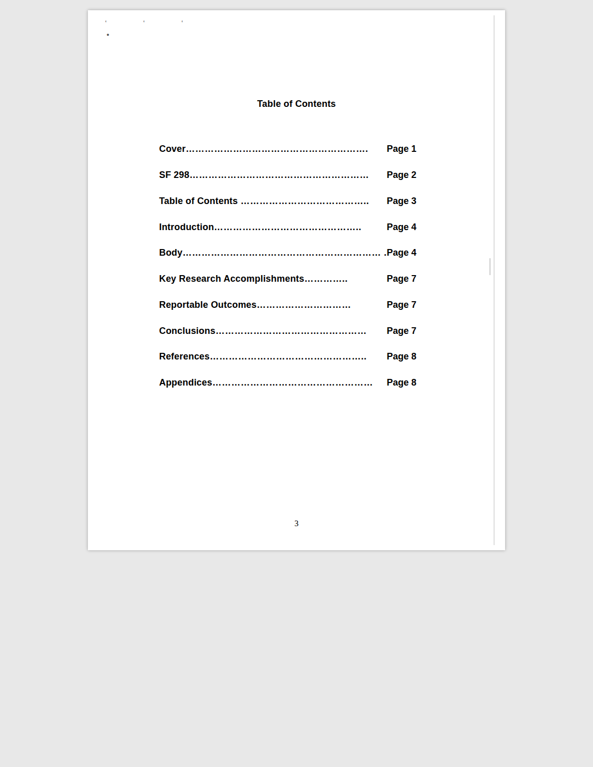‘ ‘ ‘
•
Table of Contents
| Cover …………………………………………………. | Page 1 |
| SF 298 ………………………………………………… | Page 2 |
| Table of Contents ………………………………….. | Page 3 |
| Introduction ……………………………………….. | Page 4 |
| Body ……………………………………………………… . | Page 4 |
| Key Research Accomplishments ………….. | Page 7 |
| Reportable Outcomes ………………………… | Page 7 |
| Conclusions ………………………………………… | Page 7 |
| References ………………………………………….. | Page 8 |
| Appendices …………………………………………… | Page 8 |
3